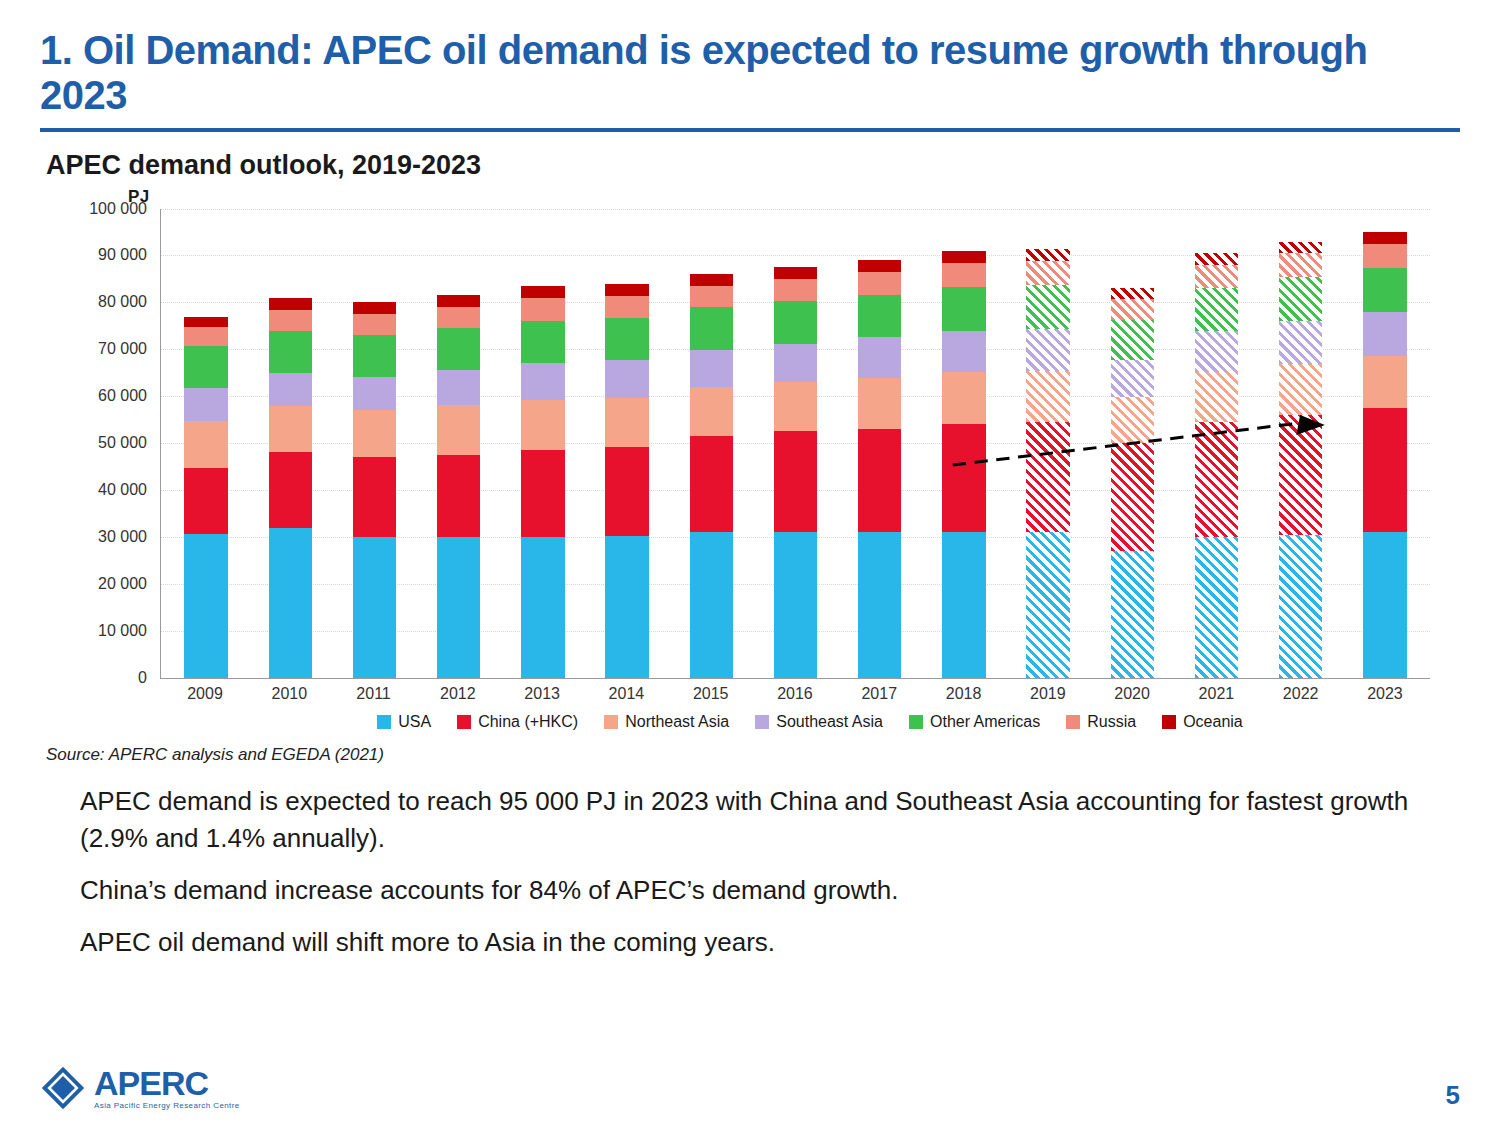1. Oil Demand: APEC oil demand is expected to resume growth through 2023
APEC demand outlook, 2019-2023
PJ
100 000 90 000 80 000 70 000 60 000 50 000 40 000 30 000 20 000 10 000 0
20092010201120122013 20142015201620172018 20192020202120222023
USA
China (+HKC)
Northeast Asia
Southeast Asia
Other Americas
Russia
Oceania
Source: APERC analysis and EGEDA (2021)
APEC demand is expected to reach 95 000 PJ in 2023 with China and Southeast Asia accounting for fastest growth (2.9% and 1.4% annually).
China’s demand increase accounts for 84% of APEC’s demand growth.
APEC oil demand will shift more to Asia in the coming years.
APERC Asia Pacific Energy Research Centre
5